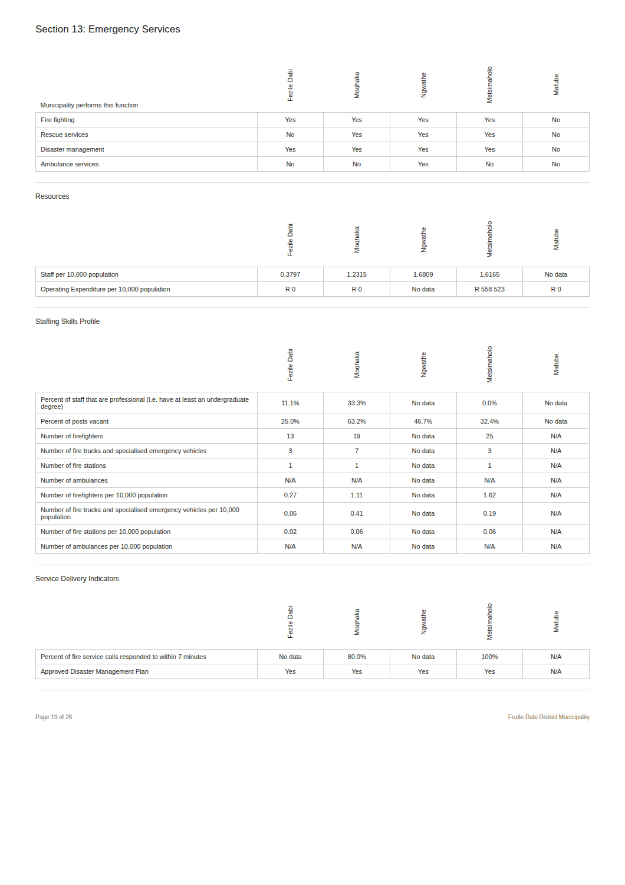Section 13: Emergency Services
| Municipality performs this function | Fezile Dabi | Moqhaka | Ngwathe | Metsimaholo | Mafube |
| --- | --- | --- | --- | --- | --- |
| Fire fighting | Yes | Yes | Yes | Yes | No |
| Rescue services | No | Yes | Yes | Yes | No |
| Disaster management | Yes | Yes | Yes | Yes | No |
| Ambulance services | No | No | Yes | No | No |
Resources
| | Fezile Dabi | Moqhaka | Ngwathe | Metsimaholo | Mafube |
| --- | --- | --- | --- | --- | --- |
| Staff per 10,000 population | 0.3797 | 1.2315 | 1.6809 | 1.6165 | No data |
| Operating Expenditure per 10,000 population | R 0 | R 0 | No data | R 558 523 | R 0 |
Staffing Skills Profile
| | Fezile Dabi | Moqhaka | Ngwathe | Metsimaholo | Mafube |
| --- | --- | --- | --- | --- | --- |
| Percent of staff that are professional (i.e. have at least an undergraduate degree) | 11.1% | 33.3% | No data | 0.0% | No data |
| Percent of posts vacant | 25.0% | 63.2% | 46.7% | 32.4% | No data |
| Number of firefighters | 13 | 19 | No data | 25 | N/A |
| Number of fire trucks and specialised emergency vehicles | 3 | 7 | No data | 3 | N/A |
| Number of fire stations | 1 | 1 | No data | 1 | N/A |
| Number of ambulances | N/A | N/A | No data | N/A | N/A |
| Number of firefighters per 10,000 population | 0.27 | 1.11 | No data | 1.62 | N/A |
| Number of fire trucks and specialised emergency vehicles per 10,000 population | 0.06 | 0.41 | No data | 0.19 | N/A |
| Number of fire stations per 10,000 population | 0.02 | 0.06 | No data | 0.06 | N/A |
| Number of ambulances per 10,000 population | N/A | N/A | No data | N/A | N/A |
Service Delivery Indicators
| | Fezile Dabi | Moqhaka | Ngwathe | Metsimaholo | Mafube |
| --- | --- | --- | --- | --- | --- |
| Percent of fire service calls responded to within 7 minutes | No data | 80.0% | No data | 100% | N/A |
| Approved Disaster Management Plan | Yes | Yes | Yes | Yes | N/A |
Page 19 of 26
Fezile Dabi District Municipality